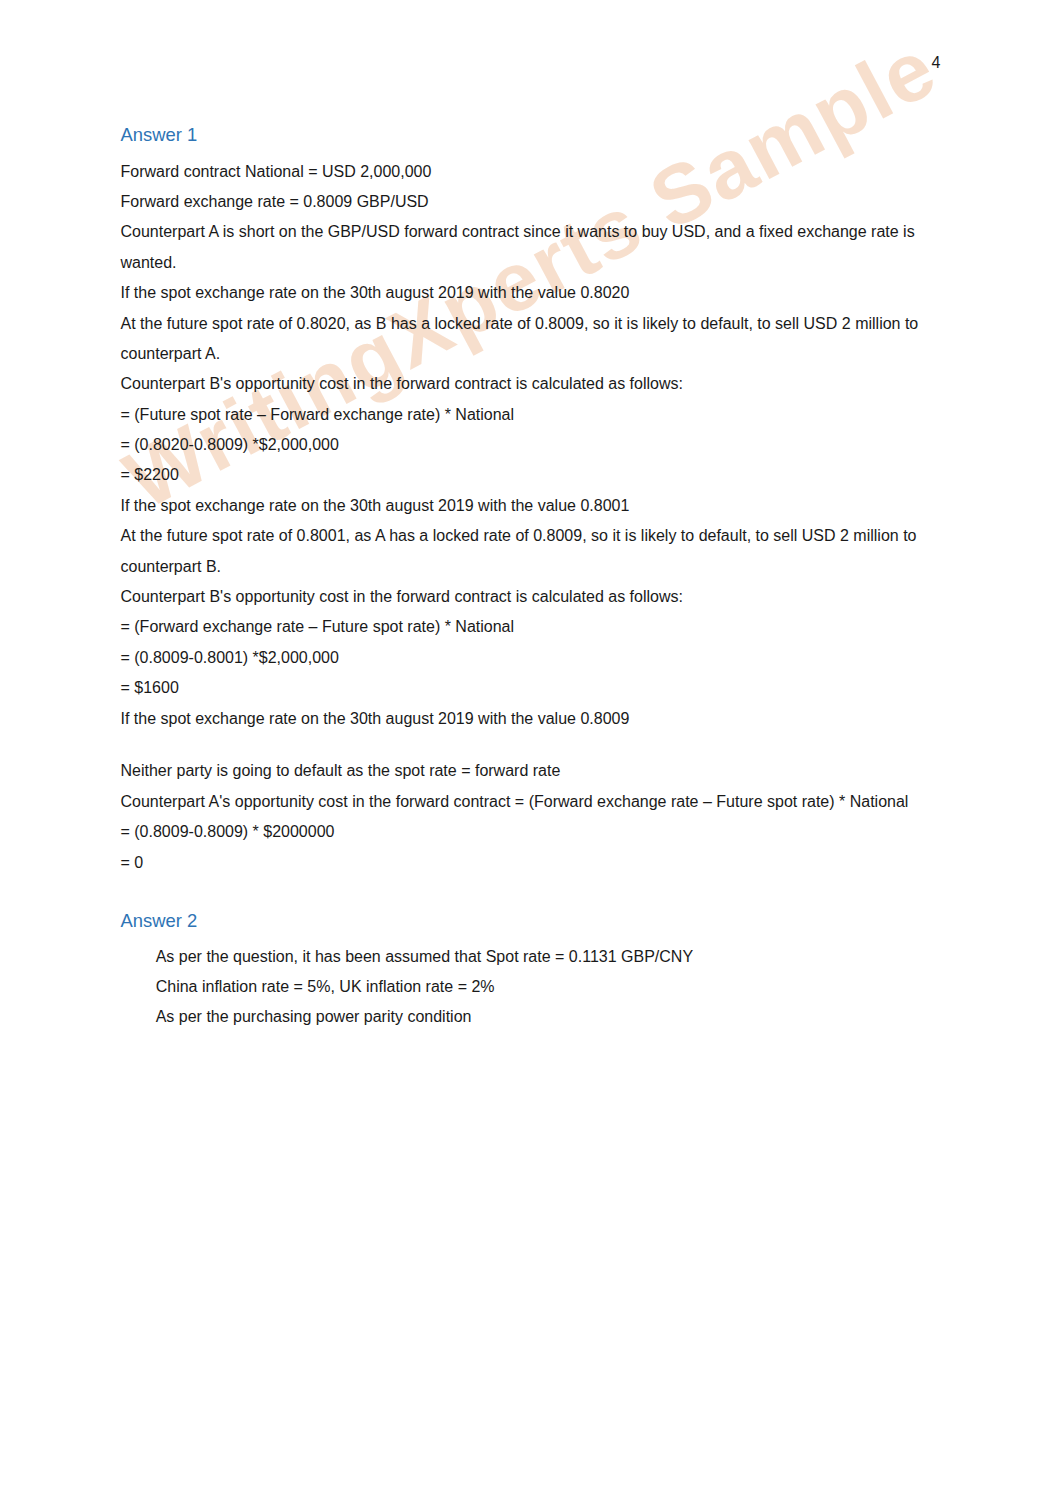WritingXperts Sample
4
Answer 1
Forward contract National = USD 2,000,000
Forward exchange rate = 0.8009 GBP/USD
Counterpart A is short on the GBP/USD forward contract since it wants to buy USD, and a fixed exchange rate is wanted.
If the spot exchange rate on the 30th august 2019 with the value 0.8020
At the future spot rate of 0.8020, as B has a locked rate of 0.8009, so it is likely to default, to sell USD 2 million to counterpart A.
Counterpart B's opportunity cost in the forward contract is calculated as follows:
= (Future spot rate – Forward exchange rate) * National
= (0.8020-0.8009) *$2,000,000
= $2200
If the spot exchange rate on the 30th august 2019 with the value 0.8001
At the future spot rate of 0.8001, as A has a locked rate of 0.8009, so it is likely to default, to sell USD 2 million to counterpart B.
Counterpart B's opportunity cost in the forward contract is calculated as follows:
= (Forward exchange rate – Future spot rate) * National
= (0.8009-0.8001) *$2,000,000
= $1600
If the spot exchange rate on the 30th august 2019 with the value 0.8009
Neither party is going to default as the spot rate = forward rate
Counterpart A's opportunity cost in the forward contract = (Forward exchange rate – Future spot rate) * National
= (0.8009-0.8009) * $2000000
= 0
Answer 2
As per the question, it has been assumed that Spot rate = 0.1131 GBP/CNY
China inflation rate = 5%, UK inflation rate = 2%
As per the purchasing power parity condition